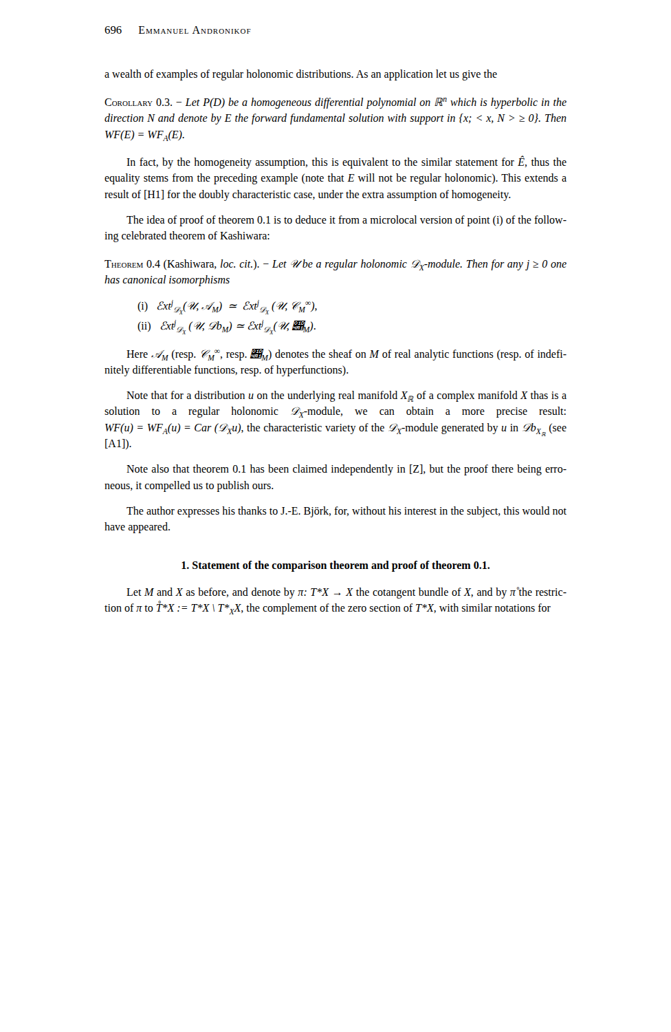696 Emmanuel Andronikof
a wealth of examples of regular holonomic distributions. As an application let us give the
Corollary 0.3. − Let P(D) be a homogeneous differential polynomial on ℝn which is hyperbolic in the direction N and denote by E the forward fundamental solution with support in {x; < x, N > ≥ 0}. Then WF(E) = WFA(E).
In fact, by the homogeneity assumption, this is equivalent to the similar statement for Ê, thus the equality stems from the preceding example (note that E will not be regular holonomic). This extends a result of [H1] for the doubly characteristic case, under the extra assumption of homogeneity.
The idea of proof of theorem 0.1 is to deduce it from a microlocal version of point (i) of the following celebrated theorem of Kashiwara:
Theorem 0.4 (Kashiwara, loc. cit.). − Let 𝒰 be a regular holonomic 𝒟X-module. Then for any j ≥ 0 one has canonical isomorphisms
(i) ℰxtj𝒟X(𝒰, 𝒜M) ≃ ℰxtj𝒟X (𝒰, 𝒞M∞),
(ii) ℰxtj𝒟X (𝒰, 𝒟bM) ≃ ℰxtj𝒟X(𝒰, 𝒡M).
Here 𝒜M (resp. 𝒞M∞, resp. 𝒡M) denotes the sheaf on M of real analytic functions (resp. of indefinitely differentiable functions, resp. of hyperfunctions).
Note that for a distribution u on the underlying real manifold Xℝ of a complex manifold X thas is a solution to a regular holonomic 𝒟X-module, we can obtain a more precise result: WF(u) = WFA(u) = Car (𝒟Xu), the characteristic variety of the 𝒟X-module generated by u in 𝒟bXℝ (see [A1]).
Note also that theorem 0.1 has been claimed independently in [Z], but the proof there being erroneous, it compelled us to publish ours.
The author expresses his thanks to J.-E. Björk, for, without his interest in the subject, this would not have appeared.
1. Statement of the comparison theorem and proof of theorem 0.1.
Let M and X as before, and denote by π: T*X → X the cotangent bundle of X, and by π̊ the restriction of π to T̊*X := T*X \ T*XX, the complement of the zero section of T*X, with similar notations for